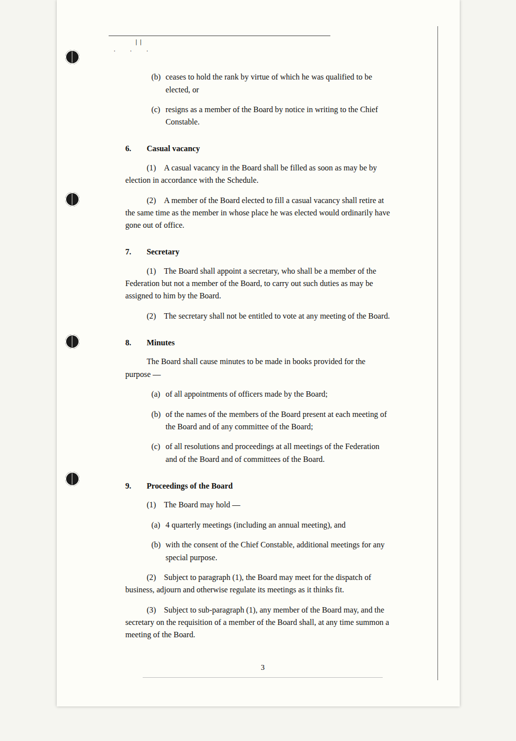∣ ∣
· · ·
(b)
ceases to hold the rank by virtue of which he was qualified to be elected, or
(c)
resigns as a member of the Board by notice in writing to the Chief Constable.
6. Casual vacancy
(1) A casual vacancy in the Board shall be filled as soon as may be by election in accordance with the Schedule.
(2) A member of the Board elected to fill a casual vacancy shall retire at the same time as the member in whose place he was elected would ordinarily have gone out of office.
7. Secretary
(1) The Board shall appoint a secretary, who shall be a member of the Federation but not a member of the Board, to carry out such duties as may be assigned to him by the Board.
(2) The secretary shall not be entitled to vote at any meeting of the Board.
8. Minutes
The Board shall cause minutes to be made in books provided for the purpose —
(a)
of all appointments of officers made by the Board;
(b)
of the names of the members of the Board present at each meeting of the Board and of any committee of the Board;
(c)
of all resolutions and proceedings at all meetings of the Federation and of the Board and of committees of the Board.
9. Proceedings of the Board
(1) The Board may hold —
(a)
4 quarterly meetings (including an annual meeting), and
(b)
with the consent of the Chief Constable, additional meetings for any special purpose.
(2) Subject to paragraph (1), the Board may meet for the dispatch of business, adjourn and otherwise regulate its meetings as it thinks fit.
(3) Subject to sub-paragraph (1), any member of the Board may, and the secretary on the requisition of a member of the Board shall, at any time summon a meeting of the Board.
3